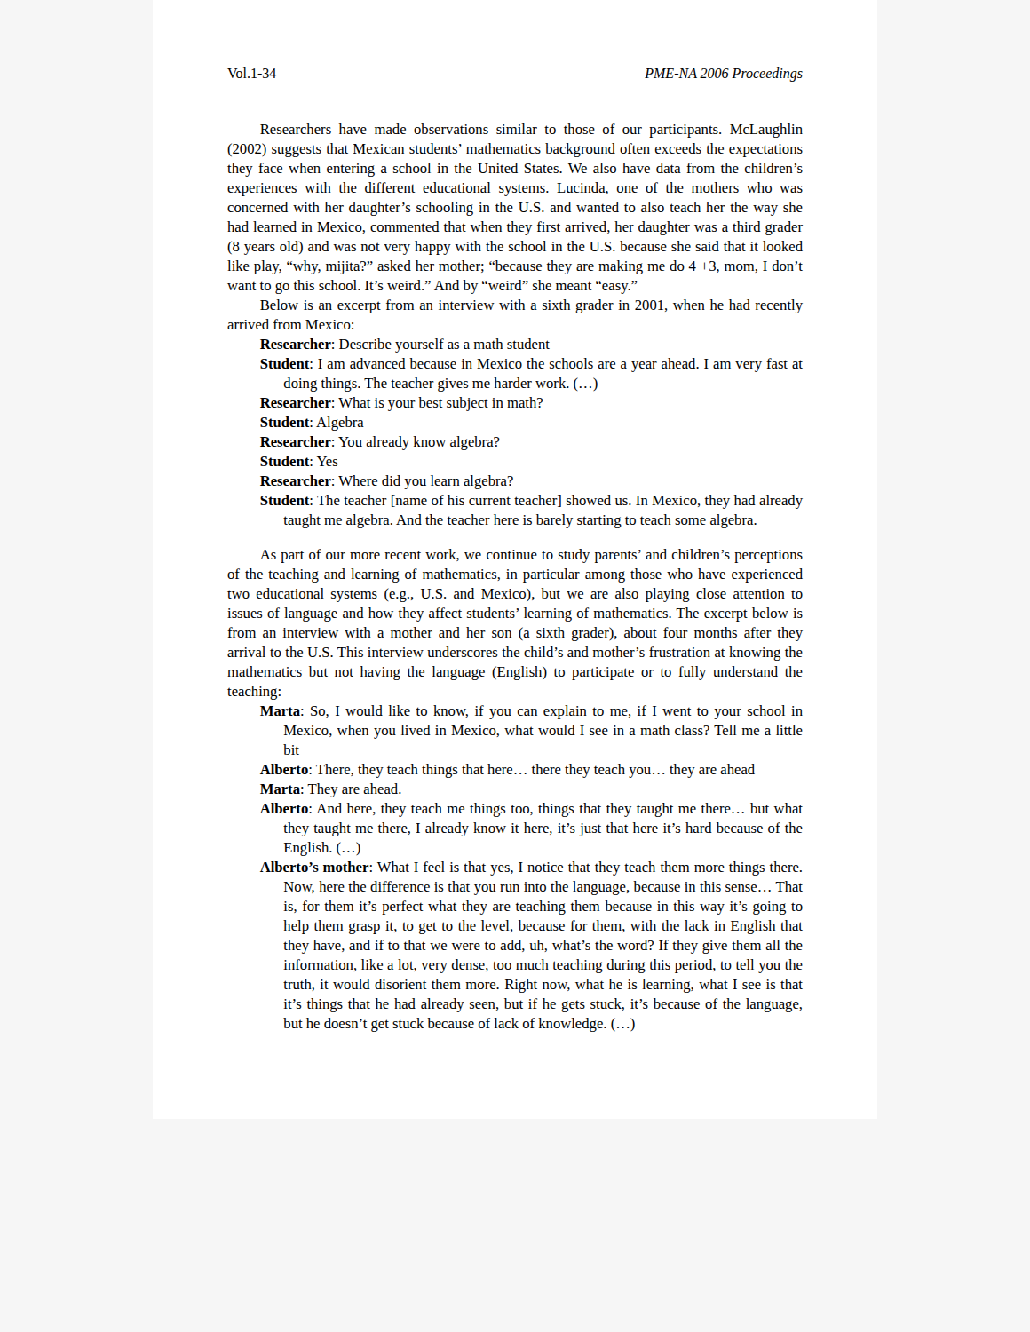Vol.1-34 PME-NA 2006 Proceedings
Researchers have made observations similar to those of our participants. McLaughlin (2002) suggests that Mexican students’ mathematics background often exceeds the expectations they face when entering a school in the United States. We also have data from the children’s experiences with the different educational systems. Lucinda, one of the mothers who was concerned with her daughter’s schooling in the U.S. and wanted to also teach her the way she had learned in Mexico, commented that when they first arrived, her daughter was a third grader (8 years old) and was not very happy with the school in the U.S. because she said that it looked like play, “why, mijita?” asked her mother; “because they are making me do 4 +3, mom, I don’t want to go this school. It’s weird.” And by “weird” she meant “easy.”
Below is an excerpt from an interview with a sixth grader in 2001, when he had recently arrived from Mexico:
Researcher: Describe yourself as a math student
Student: I am advanced because in Mexico the schools are a year ahead. I am very fast at doing things. The teacher gives me harder work. (…)
Researcher: What is your best subject in math?
Student: Algebra
Researcher: You already know algebra?
Student: Yes
Researcher: Where did you learn algebra?
Student: The teacher [name of his current teacher] showed us. In Mexico, they had already taught me algebra. And the teacher here is barely starting to teach some algebra.
As part of our more recent work, we continue to study parents’ and children’s perceptions of the teaching and learning of mathematics, in particular among those who have experienced two educational systems (e.g., U.S. and Mexico), but we are also playing close attention to issues of language and how they affect students’ learning of mathematics. The excerpt below is from an interview with a mother and her son (a sixth grader), about four months after they arrival to the U.S. This interview underscores the child’s and mother’s frustration at knowing the mathematics but not having the language (English) to participate or to fully understand the teaching:
Marta: So, I would like to know, if you can explain to me, if I went to your school in Mexico, when you lived in Mexico, what would I see in a math class? Tell me a little bit
Alberto: There, they teach things that here… there they teach you… they are ahead
Marta: They are ahead.
Alberto: And here, they teach me things too, things that they taught me there… but what they taught me there, I already know it here, it’s just that here it’s hard because of the English. (…)
Alberto’s mother: What I feel is that yes, I notice that they teach them more things there. Now, here the difference is that you run into the language, because in this sense… That is, for them it’s perfect what they are teaching them because in this way it’s going to help them grasp it, to get to the level, because for them, with the lack in English that they have, and if to that we were to add, uh, what’s the word? If they give them all the information, like a lot, very dense, too much teaching during this period, to tell you the truth, it would disorient them more. Right now, what he is learning, what I see is that it’s things that he had already seen, but if he gets stuck, it’s because of the language, but he doesn’t get stuck because of lack of knowledge. (…)